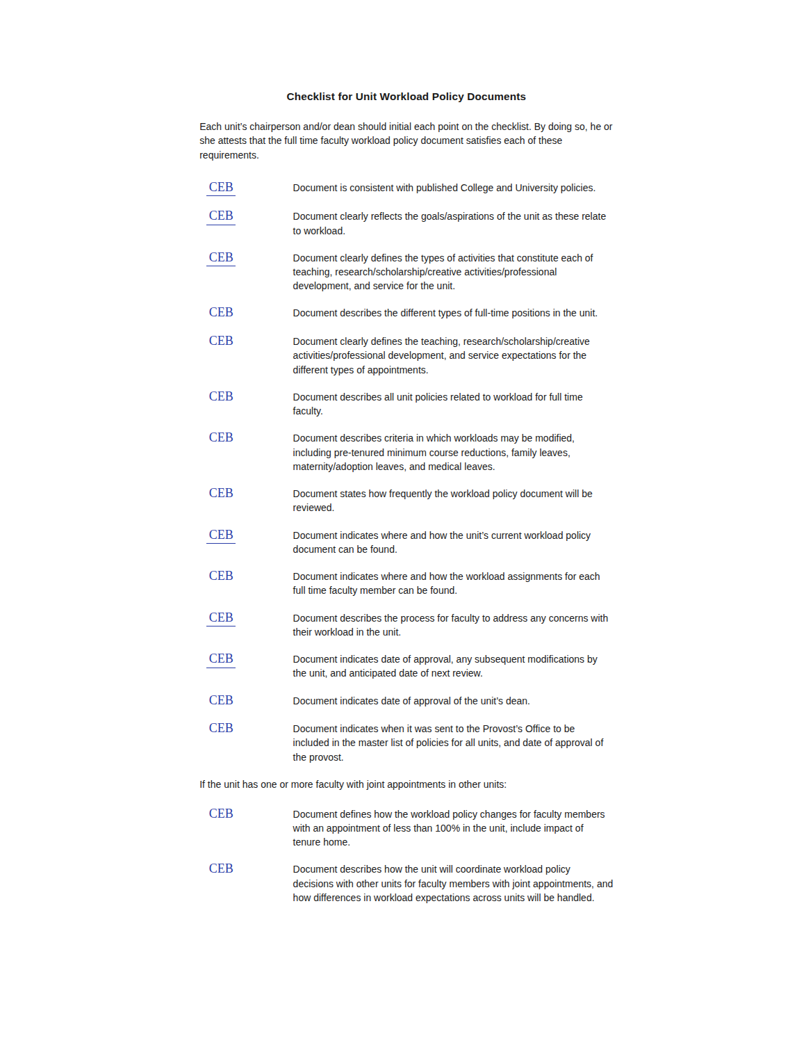Checklist for Unit Workload Policy Documents
Each unit’s chairperson and/or dean should initial each point on the checklist. By doing so, he or she attests that the full time faculty workload policy document satisfies each of these requirements.
CEB
Document is consistent with published College and University policies.
CEB
Document clearly reflects the goals/aspirations of the unit as these relate to workload.
CEB
Document clearly defines the types of activities that constitute each of teaching, research/scholarship/creative activities/professional development, and service for the unit.
CEB
Document describes the different types of full-time positions in the unit.
CEB
Document clearly defines the teaching, research/scholarship/creative activities/professional development, and service expectations for the different types of appointments.
CEB
Document describes all unit policies related to workload for full time faculty.
CEB
Document describes criteria in which workloads may be modified, including pre-tenured minimum course reductions, family leaves, maternity/adoption leaves, and medical leaves.
CEB
Document states how frequently the workload policy document will be reviewed.
CEB
Document indicates where and how the unit’s current workload policy document can be found.
CEB
Document indicates where and how the workload assignments for each full time faculty member can be found.
CEB
Document describes the process for faculty to address any concerns with their workload in the unit.
CEB
Document indicates date of approval, any subsequent modifications by the unit, and anticipated date of next review.
CEB
Document indicates date of approval of the unit’s dean.
CEB
Document indicates when it was sent to the Provost’s Office to be included in the master list of policies for all units, and date of approval of the provost.
If the unit has one or more faculty with joint appointments in other units:
CEB
Document defines how the workload policy changes for faculty members with an appointment of less than 100% in the unit, include impact of tenure home.
CEB
Document describes how the unit will coordinate workload policy decisions with other units for faculty members with joint appointments, and how differences in workload expectations across units will be handled.